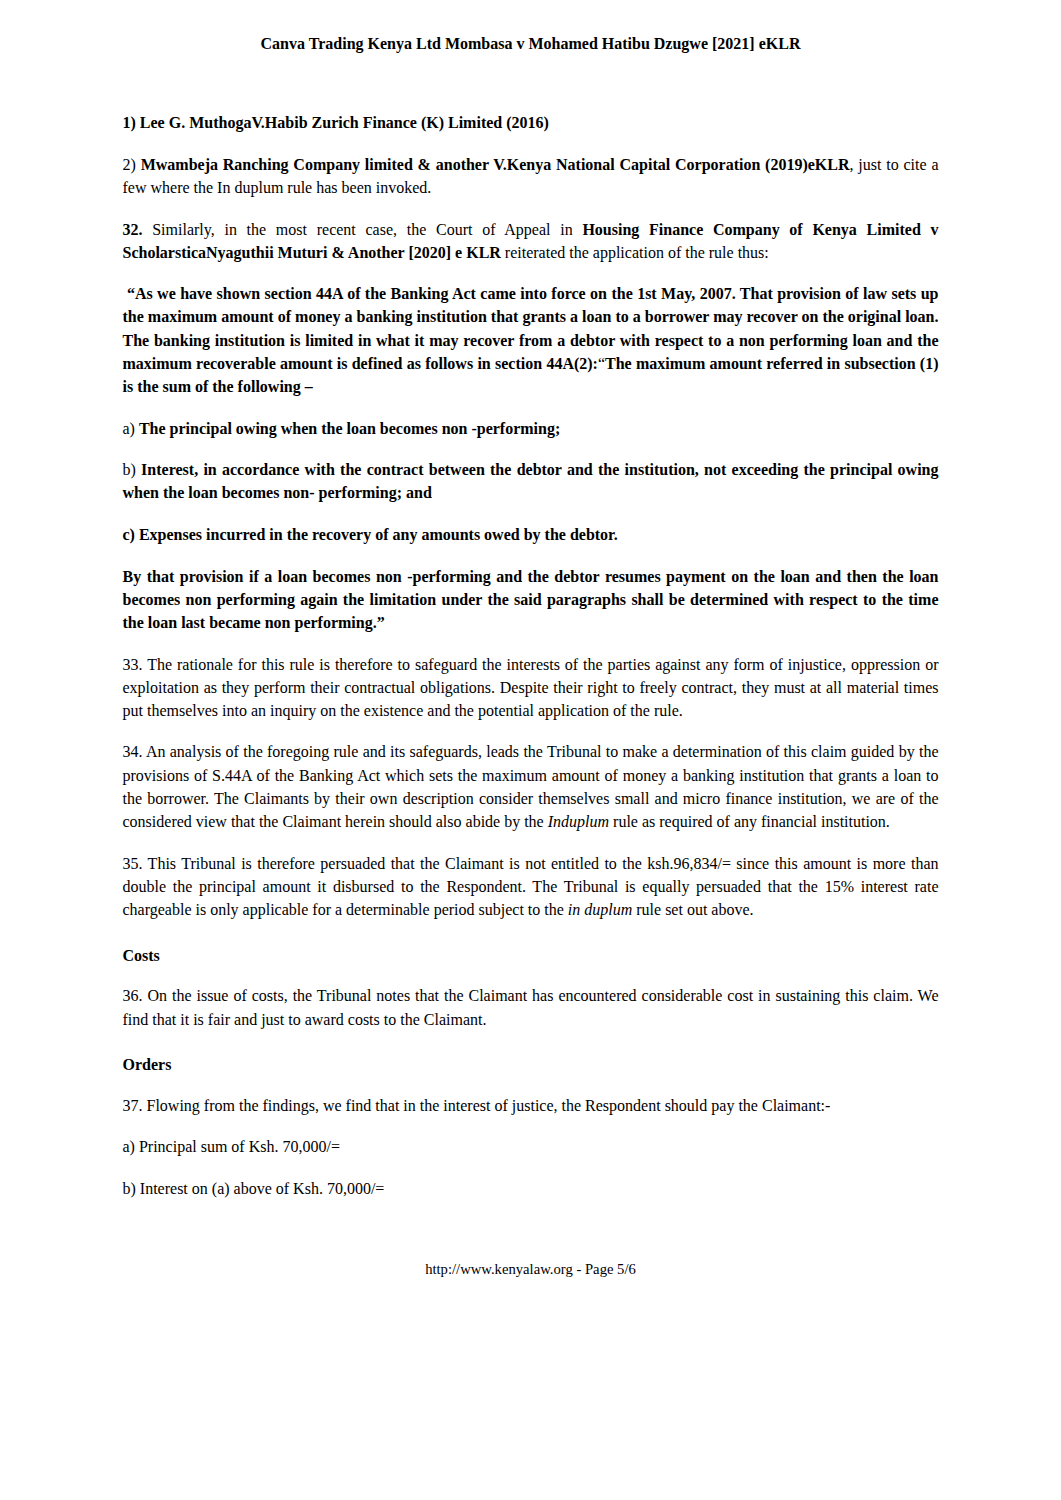Canva Trading Kenya Ltd Mombasa v Mohamed Hatibu Dzugwe [2021] eKLR
1) Lee G. MuthogaV.Habib Zurich Finance (K) Limited (2016)
2) Mwambeja Ranching Company limited & another V.Kenya National Capital Corporation (2019)eKLR, just to cite a few where the In duplum rule has been invoked.
32. Similarly, in the most recent case, the Court of Appeal in Housing Finance Company of Kenya Limited v ScholarsticaNyaguthii Muturi & Another [2020] e KLR reiterated the application of the rule thus:
“As we have shown section 44A of the Banking Act came into force on the 1st May, 2007. That provision of law sets up the maximum amount of money a banking institution that grants a loan to a borrower may recover on the original loan. The banking institution is limited in what it may recover from a debtor with respect to a non performing loan and the maximum recoverable amount is defined as follows in section 44A(2):“The maximum amount referred in subsection (1) is the sum of the following –
a) The principal owing when the loan becomes non -performing;
b) Interest, in accordance with the contract between the debtor and the institution, not exceeding the principal owing when the loan becomes non- performing; and
c) Expenses incurred in the recovery of any amounts owed by the debtor.
By that provision if a loan becomes non -performing and the debtor resumes payment on the loan and then the loan becomes non performing again the limitation under the said paragraphs shall be determined with respect to the time the loan last became non performing.”
33. The rationale for this rule is therefore to safeguard the interests of the parties against any form of injustice, oppression or exploitation as they perform their contractual obligations. Despite their right to freely contract, they must at all material times put themselves into an inquiry on the existence and the potential application of the rule.
34. An analysis of the foregoing rule and its safeguards, leads the Tribunal to make a determination of this claim guided by the provisions of S.44A of the Banking Act which sets the maximum amount of money a banking institution that grants a loan to the borrower. The Claimants by their own description consider themselves small and micro finance institution, we are of the considered view that the Claimant herein should also abide by the Induplum rule as required of any financial institution.
35. This Tribunal is therefore persuaded that the Claimant is not entitled to the ksh.96,834/= since this amount is more than double the principal amount it disbursed to the Respondent. The Tribunal is equally persuaded that the 15% interest rate chargeable is only applicable for a determinable period subject to the in duplum rule set out above.
Costs
36. On the issue of costs, the Tribunal notes that the Claimant has encountered considerable cost in sustaining this claim. We find that it is fair and just to award costs to the Claimant.
Orders
37. Flowing from the findings, we find that in the interest of justice, the Respondent should pay the Claimant:-
a) Principal sum of Ksh. 70,000/=
b) Interest on (a) above of Ksh. 70,000/=
http://www.kenyalaw.org - Page 5/6